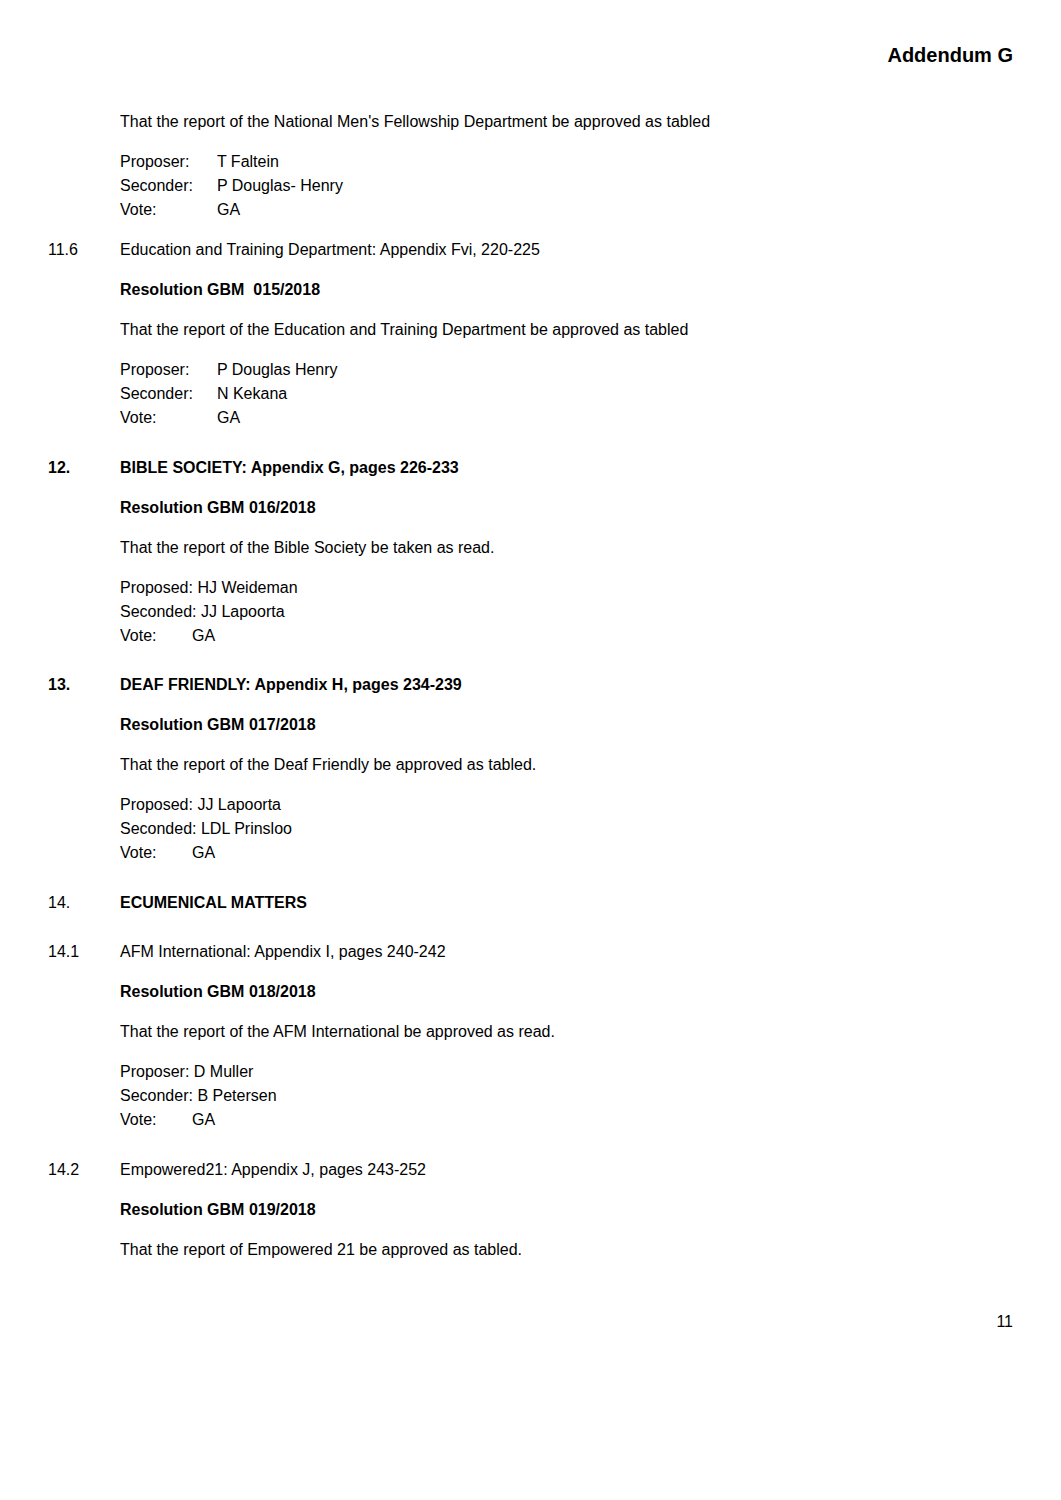Addendum G
That the report of the National Men's Fellowship Department be approved as tabled
| Proposer: | T Faltein |
| Seconder: | P Douglas- Henry |
| Vote: | GA |
11.6
Education and Training Department: Appendix Fvi, 220-225
Resolution GBM 015/2018
That the report of the Education and Training Department be approved as tabled
| Proposer: | P Douglas Henry |
| Seconder: | N Kekana |
| Vote: | GA |
12.
BIBLE SOCIETY: Appendix G, pages 226-233
Resolution GBM 016/2018
That the report of the Bible Society be taken as read.
Proposed: HJ Weideman
Seconded: JJ Lapoorta
Vote: GA
13.
DEAF FRIENDLY: Appendix H, pages 234-239
Resolution GBM 017/2018
That the report of the Deaf Friendly be approved as tabled.
Proposed: JJ Lapoorta
Seconded: LDL Prinsloo
Vote: GA
14.
ECUMENICAL MATTERS
14.1
AFM International: Appendix I, pages 240-242
Resolution GBM 018/2018
That the report of the AFM International be approved as read.
Proposer: D Muller
Seconder: B Petersen
Vote: GA
14.2
Empowered21: Appendix J, pages 243-252
Resolution GBM 019/2018
That the report of Empowered 21 be approved as tabled.
11